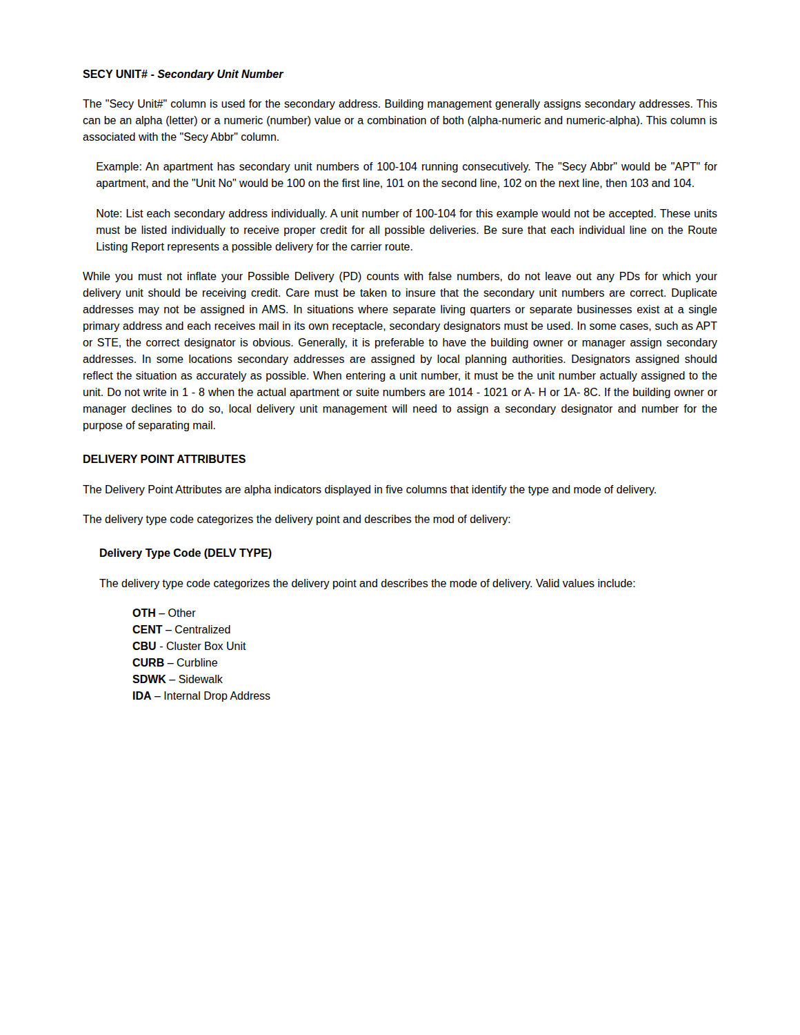SECY UNIT# - Secondary Unit Number
The "Secy Unit#" column is used for the secondary address. Building management generally assigns secondary addresses. This can be an alpha (letter) or a numeric (number) value or a combination of both (alpha-numeric and numeric-alpha). This column is associated with the "Secy Abbr" column.
Example: An apartment has secondary unit numbers of 100-104 running consecutively. The "Secy Abbr" would be "APT" for apartment, and the "Unit No" would be 100 on the first line, 101 on the second line, 102 on the next line, then 103 and 104.
Note: List each secondary address individually. A unit number of 100-104 for this example would not be accepted. These units must be listed individually to receive proper credit for all possible deliveries. Be sure that each individual line on the Route Listing Report represents a possible delivery for the carrier route.
While you must not inflate your Possible Delivery (PD) counts with false numbers, do not leave out any PDs for which your delivery unit should be receiving credit. Care must be taken to insure that the secondary unit numbers are correct. Duplicate addresses may not be assigned in AMS. In situations where separate living quarters or separate businesses exist at a single primary address and each receives mail in its own receptacle, secondary designators must be used. In some cases, such as APT or STE, the correct designator is obvious. Generally, it is preferable to have the building owner or manager assign secondary addresses. In some locations secondary addresses are assigned by local planning authorities. Designators assigned should reflect the situation as accurately as possible. When entering a unit number, it must be the unit number actually assigned to the unit. Do not write in 1 - 8 when the actual apartment or suite numbers are 1014 - 1021 or A- H or 1A- 8C. If the building owner or manager declines to do so, local delivery unit management will need to assign a secondary designator and number for the purpose of separating mail.
DELIVERY POINT ATTRIBUTES
The Delivery Point Attributes are alpha indicators displayed in five columns that identify the type and mode of delivery.
The delivery type code categorizes the delivery point and describes the mod of delivery:
Delivery Type Code (DELV TYPE)
The delivery type code categorizes the delivery point and describes the mode of delivery. Valid values include:
OTH
– Other
CENT
– Centralized
CBU
- Cluster Box Unit
CURB
– Curbline
SDWK
– Sidewalk
IDA
– Internal Drop Address